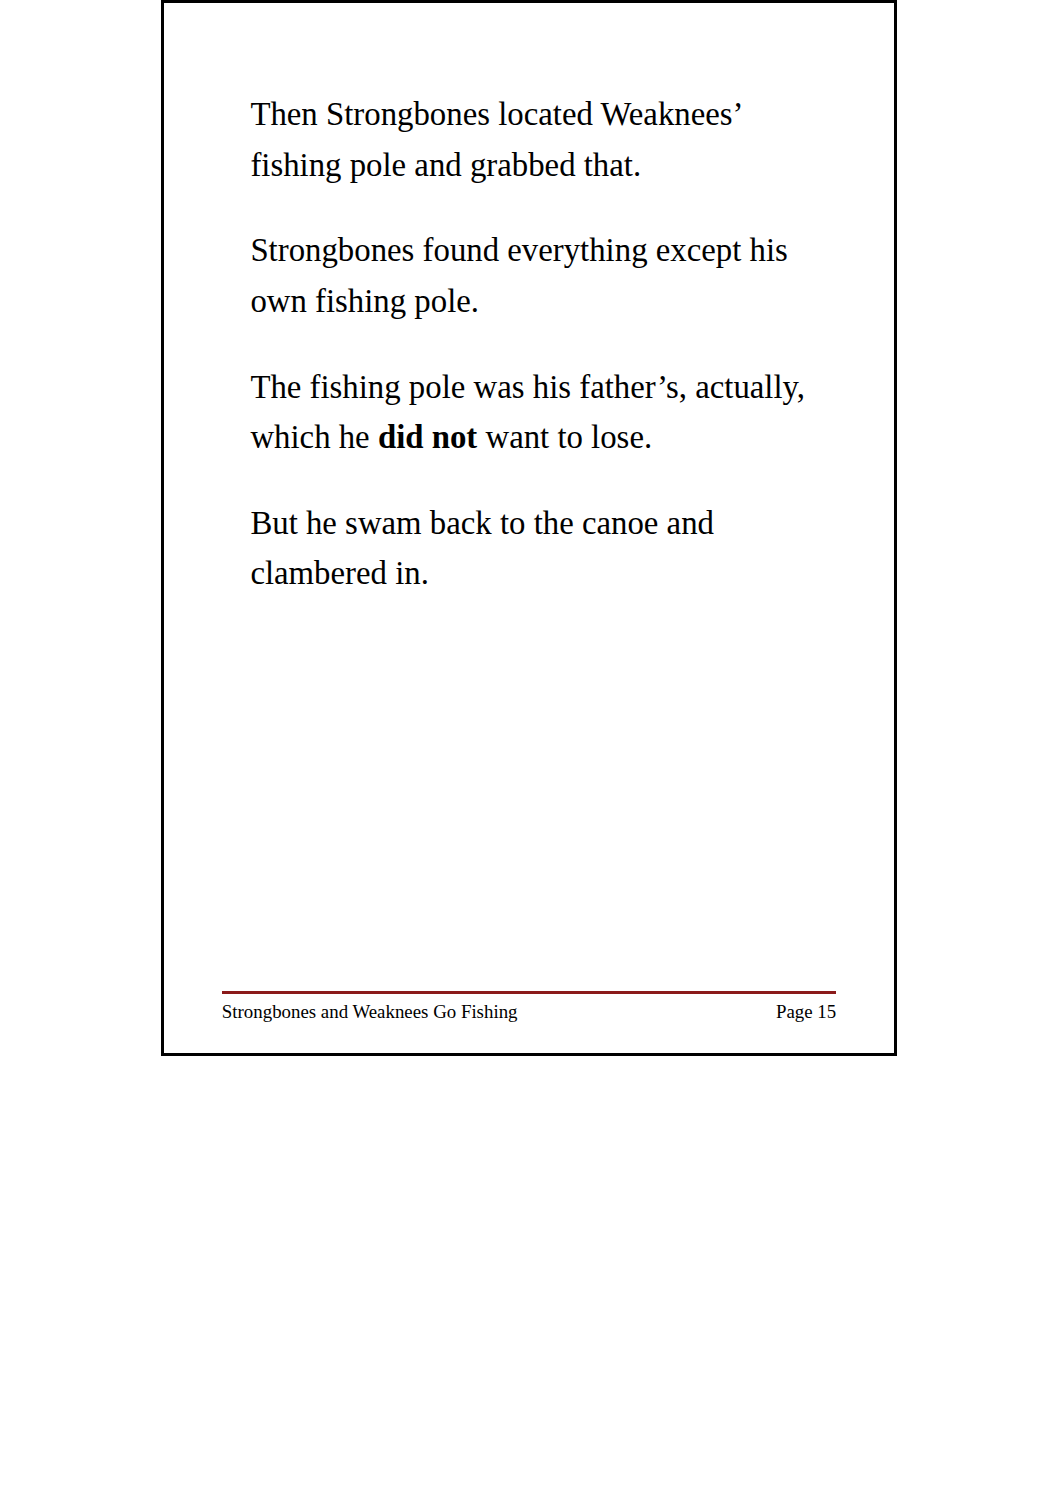Then Strongbones located Weaknees’ fishing pole and grabbed that.
Strongbones found everything except his own fishing pole.
The fishing pole was his father’s, actually, which he did not want to lose.
But he swam back to the canoe and clambered in.
Strongbones and Weaknees Go Fishing Page 15